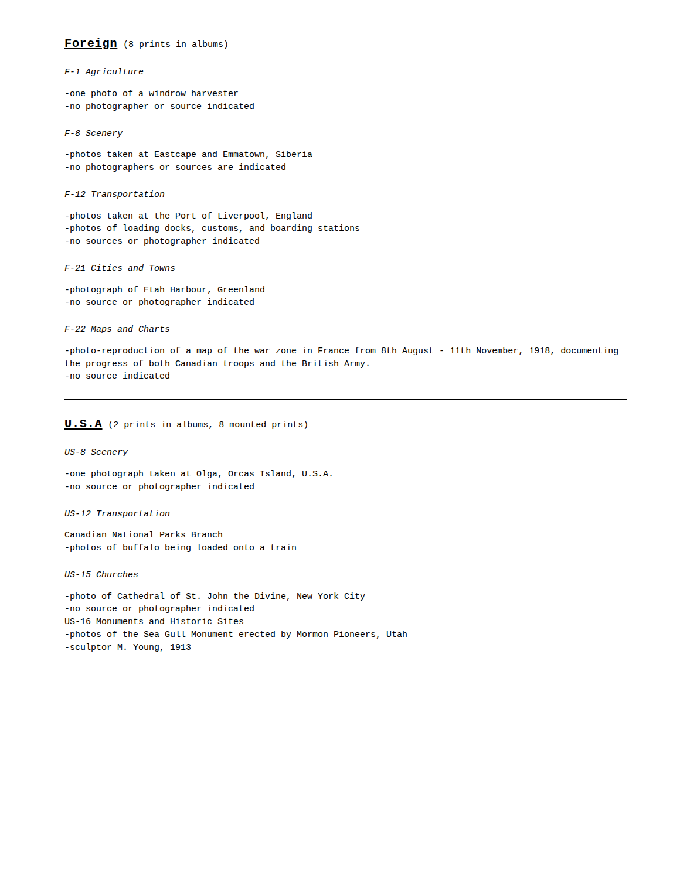Foreign (8 prints in albums)
F-1 Agriculture
one photo of a windrow harvester
no photographer or source indicated
F-8 Scenery
photos taken at Eastcape and Emmatown, Siberia
no photographers or sources are indicated
F-12 Transportation
photos taken at the Port of Liverpool, England
photos of loading docks, customs, and boarding stations
no sources or photographer indicated
F-21 Cities and Towns
photograph of Etah Harbour, Greenland
no source or photographer indicated
F-22 Maps and Charts
photo-reproduction of a map of the war zone in France from 8th August - 11th November, 1918, documenting the progress of both Canadian troops and the British Army.
no source indicated
U.S.A (2 prints in albums, 8 mounted prints)
US-8 Scenery
one photograph taken at Olga, Orcas Island, U.S.A.
no source or photographer indicated
US-12 Transportation
Canadian National Parks Branch
photos of buffalo being loaded onto a train
US-15 Churches
photo of Cathedral of St. John the Divine, New York City
no source or photographer indicated
US-16 Monuments and Historic Sites
photos of the Sea Gull Monument erected by Mormon Pioneers, Utah
sculptor M. Young, 1913